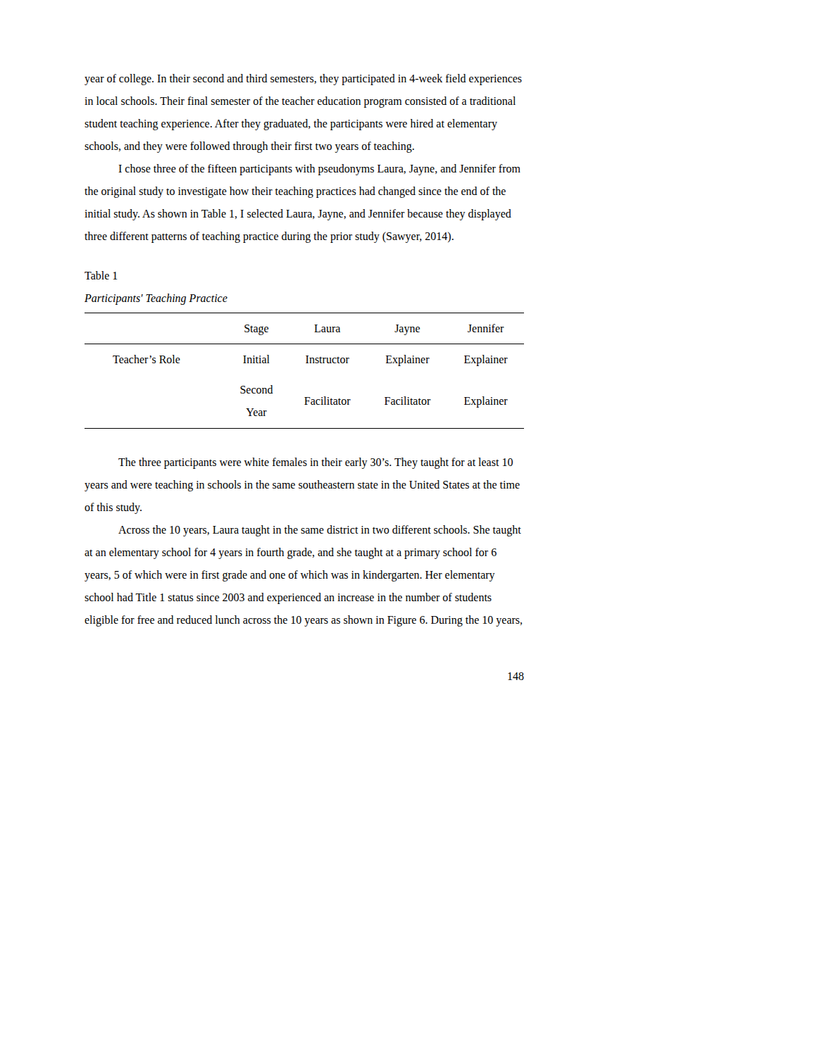year of college. In their second and third semesters, they participated in 4-week field experiences in local schools. Their final semester of the teacher education program consisted of a traditional student teaching experience. After they graduated, the participants were hired at elementary schools, and they were followed through their first two years of teaching.
I chose three of the fifteen participants with pseudonyms Laura, Jayne, and Jennifer from the original study to investigate how their teaching practices had changed since the end of the initial study. As shown in Table 1, I selected Laura, Jayne, and Jennifer because they displayed three different patterns of teaching practice during the prior study (Sawyer, 2014).
Table 1
Participants' Teaching Practice
| | Stage | Laura | Jayne | Jennifer |
| --- | --- | --- | --- | --- |
| Teacher’s Role | Initial | Instructor | Explainer | Explainer |
| | Second Year | Facilitator | Facilitator | Explainer |
The three participants were white females in their early 30’s. They taught for at least 10 years and were teaching in schools in the same southeastern state in the United States at the time of this study.
Across the 10 years, Laura taught in the same district in two different schools. She taught at an elementary school for 4 years in fourth grade, and she taught at a primary school for 6 years, 5 of which were in first grade and one of which was in kindergarten. Her elementary school had Title 1 status since 2003 and experienced an increase in the number of students eligible for free and reduced lunch across the 10 years as shown in Figure 6. During the 10 years,
148